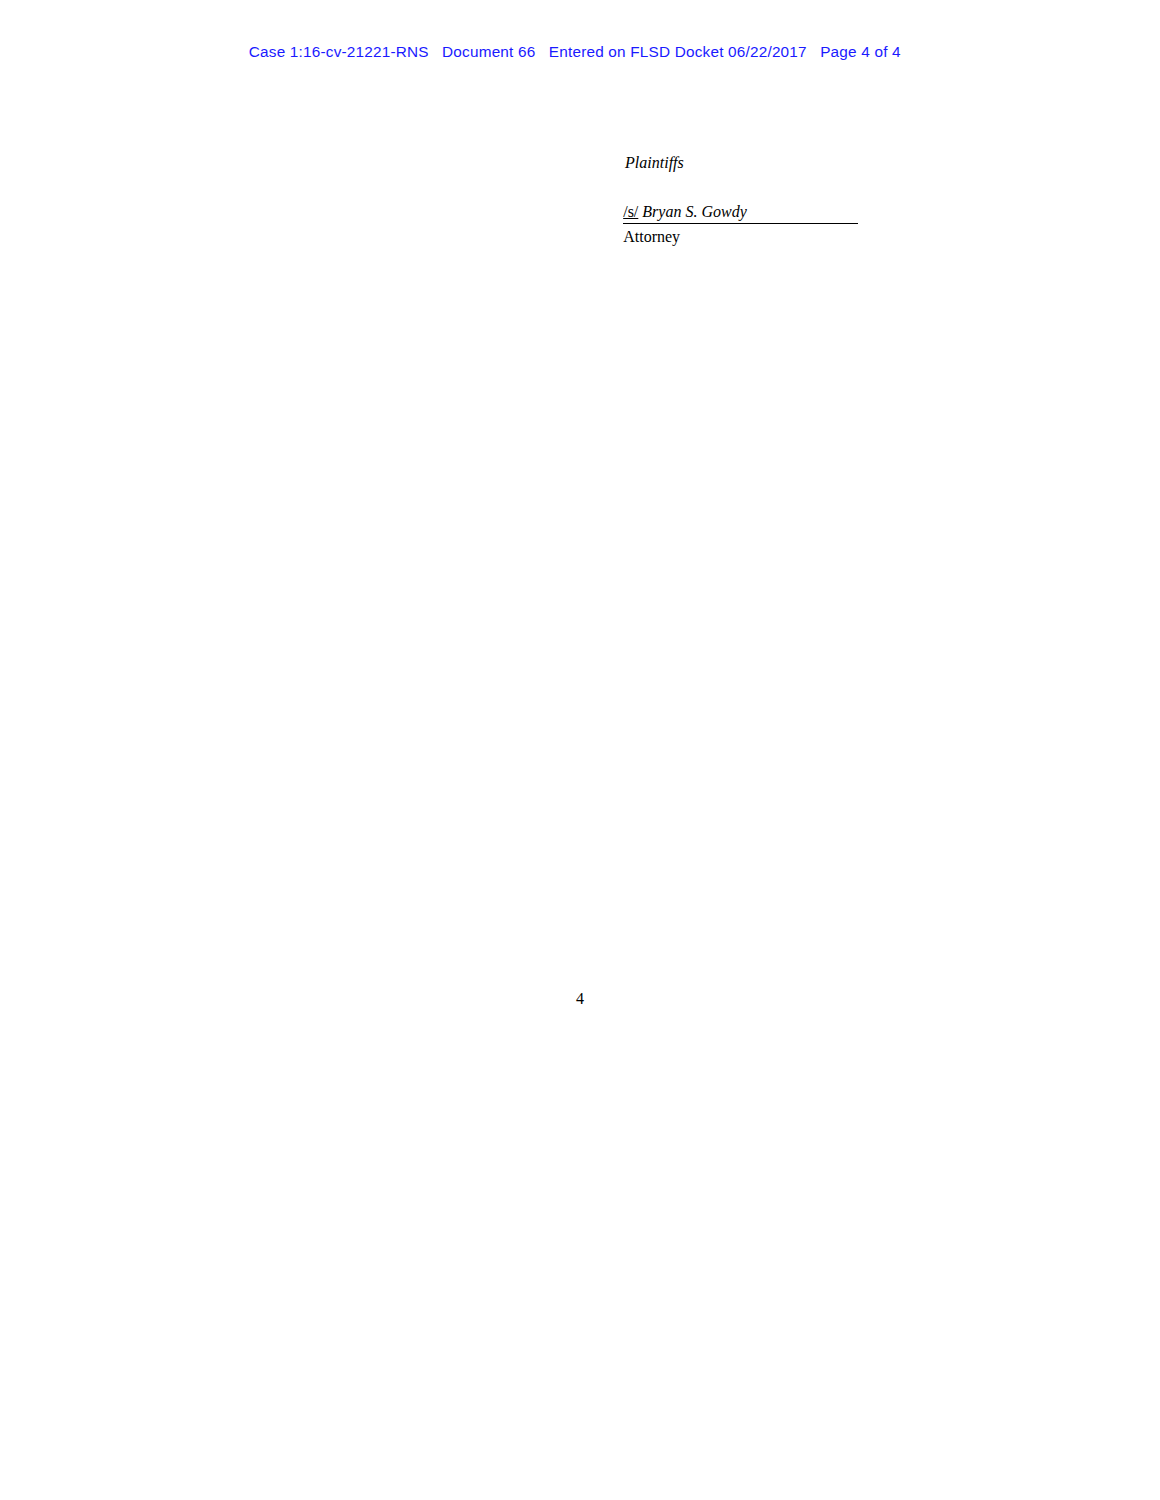Case 1:16-cv-21221-RNS Document 66 Entered on FLSD Docket 06/22/2017 Page 4 of 4
Plaintiffs
/s/ Bryan S. Gowdy
Attorney
4